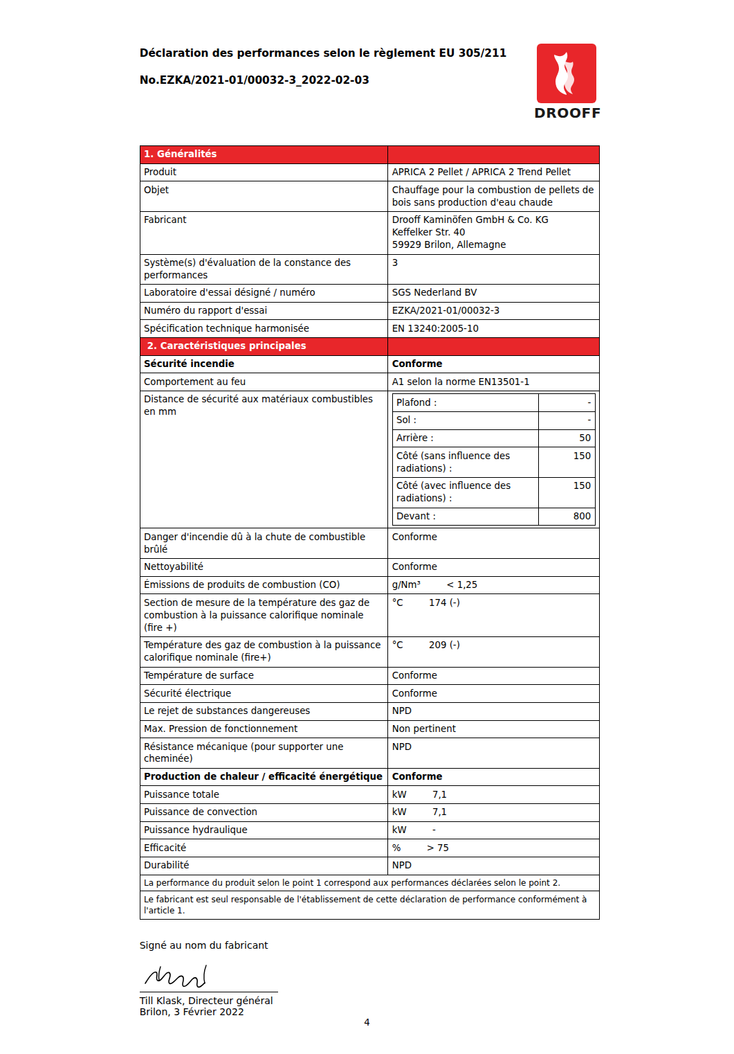Déclaration des performances selon le règlement EU 305/211
No.EZKA/2021-01/00032-3_2022-02-03
DROOFF
| 1. Généralités | |
| Produit | APRICA 2 Pellet / APRICA 2 Trend Pellet |
| Objet | Chauffage pour la combustion de pellets de bois sans production d'eau chaude |
| Fabricant | Drooff Kaminöfen GmbH & Co. KG Keffelker Str. 40 59929 Brilon, Allemagne |
| Système(s) d'évaluation de la constance des performances | 3 |
| Laboratoire d'essai désigné / numéro | SGS Nederland BV |
| Numéro du rapport d'essai | EZKA/2021-01/00032-3 |
| Spécification technique harmonisée | EN 13240:2005-10 |
| 2. Caractéristiques principales | |
| Sécurité incendie | Conforme |
| Comportement au feu | A1 selon la norme EN13501-1 |
| Distance de sécurité aux matériaux combustibles en mm | / Plafond : / - / / Sol : / - / / Arrière : / 50 / / Côté (sans influence des radiations) : / 150 / / Côté (avec influence des radiations) : / 150 / / Devant : / 800 / |
| Danger d'incendie dû à la chute de combustible brûlé | Conforme |
| Nettoyabilité | Conforme |
| Émissions de produits de combustion (CO) | g/Nm³ < 1,25 |
| Section de mesure de la température des gaz de combustion à la puissance calorifique nominale (fire +) | °C 174 (-) |
| Température des gaz de combustion à la puissance calorifique nominale (fire+) | °C 209 (-) |
| Température de surface | Conforme |
| Sécurité électrique | Conforme |
| Le rejet de substances dangereuses | NPD |
| Max. Pression de fonctionnement | Non pertinent |
| Résistance mécanique (pour supporter une cheminée) | NPD |
| Production de chaleur / efficacité énergétique | Conforme |
| Puissance totale | kW 7,1 |
| Puissance de convection | kW 7,1 |
| Puissance hydraulique | kW - |
| Efficacité | % > 75 |
| Durabilité | NPD |
| La performance du produit selon le point 1 correspond aux performances déclarées selon le point 2. |
| Le fabricant est seul responsable de l'établissement de cette déclaration de performance conformément à l'article 1. |
Signé au nom du fabricant
Till Klask, Directeur général
Brilon, 3 Février 2022
4